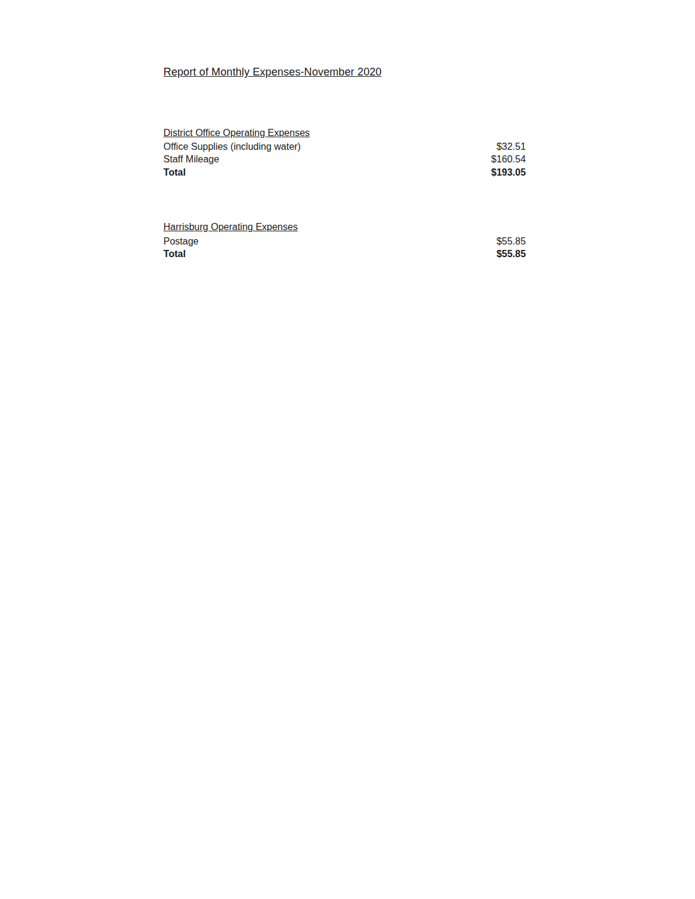Report of Monthly Expenses-November 2020
District Office Operating Expenses
| Office Supplies (including water) | $32.51 |
| Staff Mileage | $160.54 |
| Total | $193.05 |
Harrisburg Operating Expenses
| Postage | $55.85 |
| Total | $55.85 |